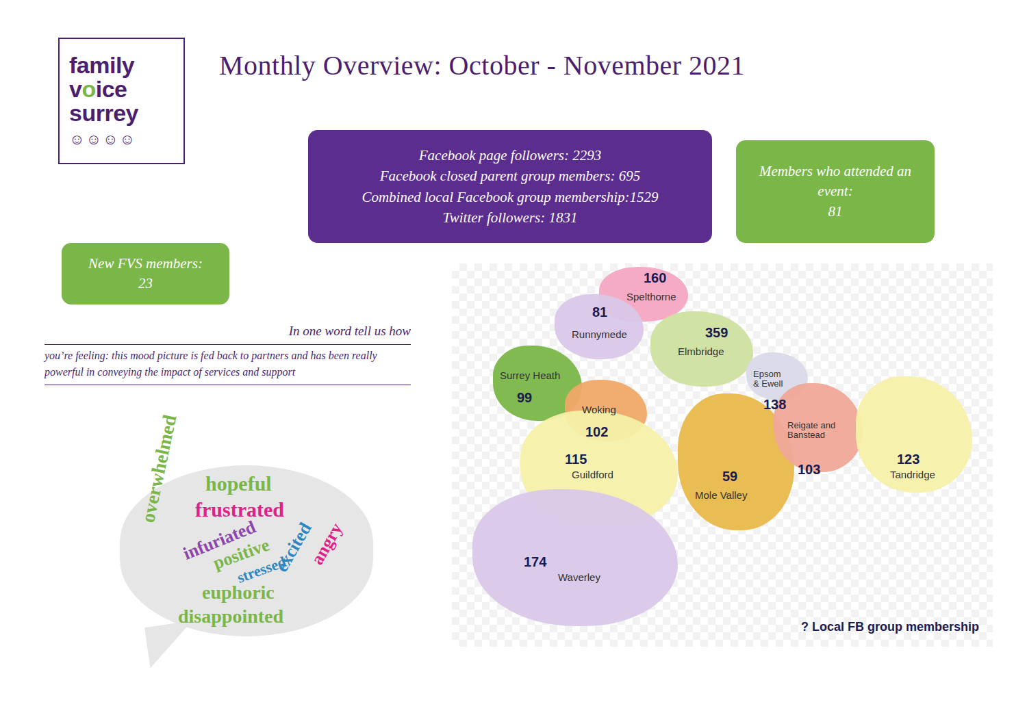family voice surrey
☺☺☺☺
Monthly Overview: October - November 2021
Facebook page followers: 2293
Facebook closed parent group members: 695
Combined local Facebook group membership:1529
Twitter followers: 1831
Members who attended an event:
81
New FVS members:
23
In one word tell us how you’re feeling: this mood picture is fed back to partners and has been really powerful in conveying the impact of services and support
hopeful frustrated overwhelmed infuriated positive stressed excited angry euphoric disappointed
Spelthorne
Runnymede
Elmbridge
Epsom
& Ewell
Surrey Heath
Woking
Guildford
Mole Valley
Reigate and
Banstead
Tandridge
Waverley
160
81
359
138
99
102
115
59
103
123
174
? Local FB group membership